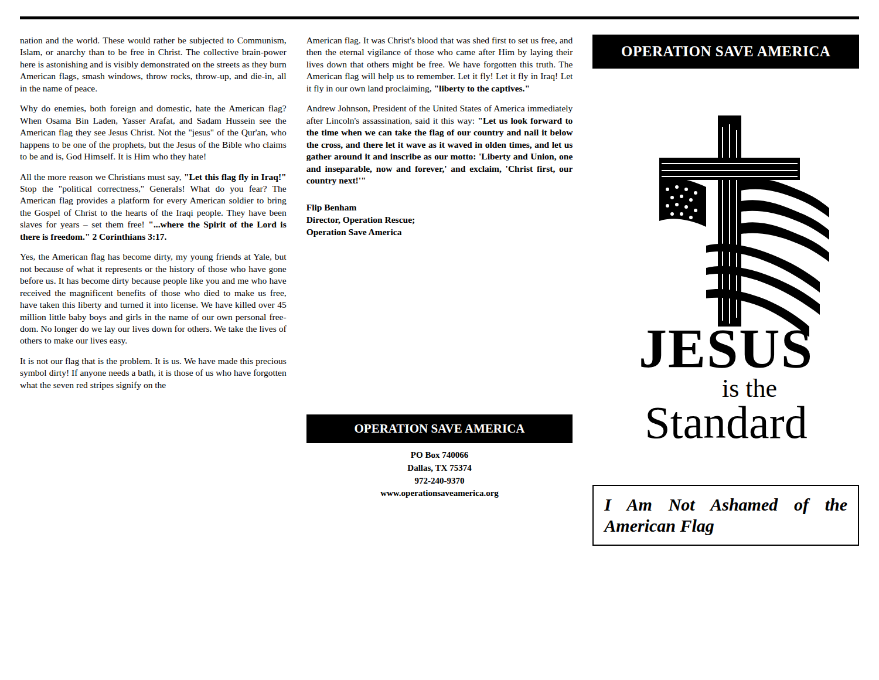nation and the world. These would rather be subjected to Communism, Islam, or anarchy than to be free in Christ. The collective brain-power here is astonishing and is visibly demonstrated on the streets as they burn American flags, smash windows, throw rocks, throw-up, and die-in, all in the name of peace.
Why do enemies, both foreign and domestic, hate the American flag? When Osama Bin Laden, Yasser Arafat, and Sadam Hussein see the American flag they see Jesus Christ. Not the "jesus" of the Qur'an, who happens to be one of the prophets, but the Jesus of the Bible who claims to be and is, God Himself. It is Him who they hate!
All the more reason we Christians must say, "Let this flag fly in Iraq!" Stop the "political correctness," Generals! What do you fear? The American flag provides a platform for every American soldier to bring the Gospel of Christ to the hearts of the Iraqi people. They have been slaves for years – set them free! "...where the Spirit of the Lord is there is freedom." 2 Corinthians 3:17.
Yes, the American flag has become dirty, my young friends at Yale, but not because of what it represents or the history of those who have gone before us. It has become dirty because people like you and me who have received the magnificent benefits of those who died to make us free, have taken this liberty and turned it into license. We have killed over 45 million little baby boys and girls in the name of our own personal freedom. No longer do we lay our lives down for others. We take the lives of others to make our lives easy.
It is not our flag that is the problem. It is us. We have made this precious symbol dirty! If anyone needs a bath, it is those of us who have forgotten what the seven red stripes signify on the
American flag. It was Christ's blood that was shed first to set us free, and then the eternal vigilance of those who came after Him by laying their lives down that others might be free. We have forgotten this truth. The American flag will help us to remember. Let it fly! Let it fly in Iraq! Let it fly in our own land proclaiming, "liberty to the captives."
Andrew Johnson, President of the United States of America immediately after Lincoln's assassination, said it this way: "Let us look forward to the time when we can take the flag of our country and nail it below the cross, and there let it wave as it waved in olden times, and let us gather around it and inscribe as our motto: 'Liberty and Union, one and inseparable, now and forever,' and exclaim, 'Christ first, our country next!'"
Flip Benham
Director, Operation Rescue;
Operation Save America
OPERATION SAVE AMERICA
PO Box 740066
Dallas, TX 75374
972-240-9370
www.operationsaveamerica.org
OPERATION SAVE AMERICA
JESUS is the Standard
I Am Not Ashamed of the American Flag